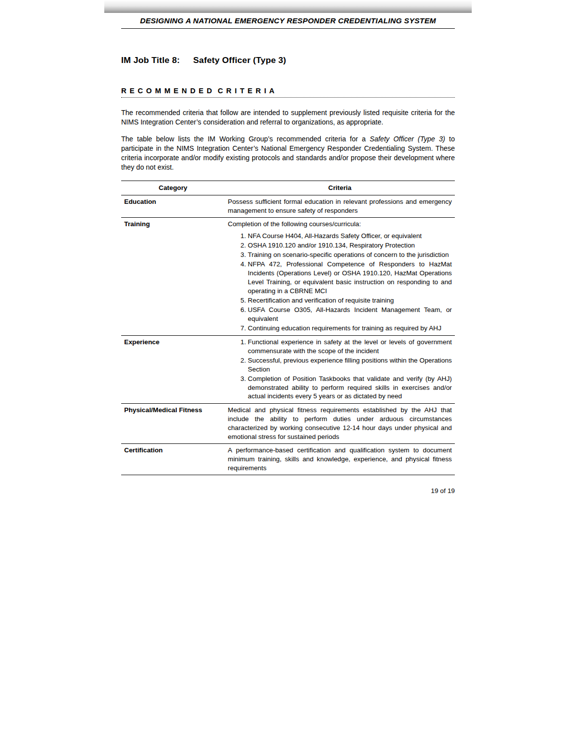DESIGNING A NATIONAL EMERGENCY RESPONDER CREDENTIALING SYSTEM
IM Job Title 8: Safety Officer (Type 3)
R E C O M M E N D E D C R I T E R I A
The recommended criteria that follow are intended to supplement previously listed requisite criteria for the NIMS Integration Center’s consideration and referral to organizations, as appropriate.
The table below lists the IM Working Group’s recommended criteria for a Safety Officer (Type 3) to participate in the NIMS Integration Center’s National Emergency Responder Credentialing System. These criteria incorporate and/or modify existing protocols and standards and/or propose their development where they do not exist.
| Category | Criteria |
| --- | --- |
| Education | Possess sufficient formal education in relevant professions and emergency management to ensure safety of responders |
| Training | Completion of the following courses/curricula: NFA Course H404, All-Hazards Safety Officer, or equivalent OSHA 1910.120 and/or 1910.134, Respiratory Protection Training on scenario-specific operations of concern to the jurisdiction NFPA 472, Professional Competence of Responders to HazMat Incidents (Operations Level) or OSHA 1910.120, HazMat Operations Level Training, or equivalent basic instruction on responding to and operating in a CBRNE MCI Recertification and verification of requisite training USFA Course O305, All-Hazards Incident Management Team, or equivalent Continuing education requirements for training as required by AHJ |
| Experience | Functional experience in safety at the level or levels of government commensurate with the scope of the incident Successful, previous experience filling positions within the Operations Section Completion of Position Taskbooks that validate and verify (by AHJ) demonstrated ability to perform required skills in exercises and/or actual incidents every 5 years or as dictated by need |
| Physical/Medical Fitness | Medical and physical fitness requirements established by the AHJ that include the ability to perform duties under arduous circumstances characterized by working consecutive 12-14 hour days under physical and emotional stress for sustained periods |
| Certification | A performance-based certification and qualification system to document minimum training, skills and knowledge, experience, and physical fitness requirements |
19 of 19